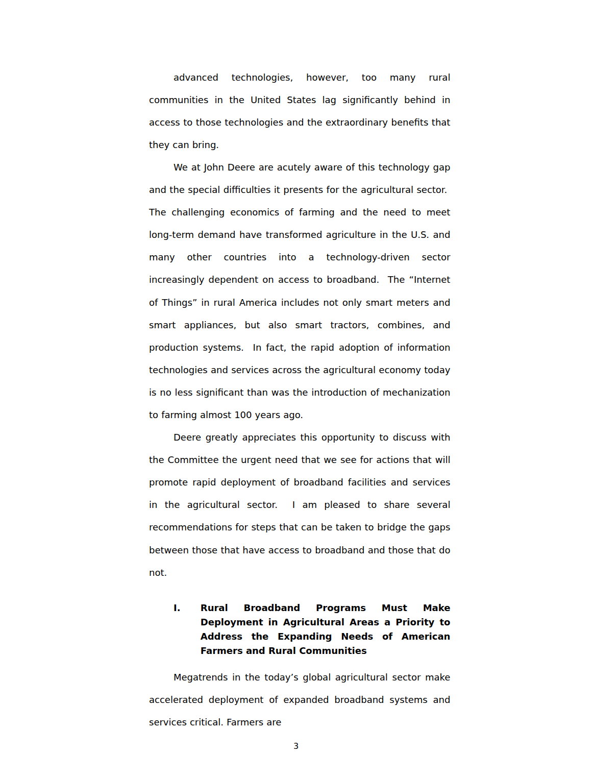advanced technologies, however, too many rural communities in the United States lag significantly behind in access to those technologies and the extraordinary benefits that they can bring.
We at John Deere are acutely aware of this technology gap and the special difficulties it presents for the agricultural sector. The challenging economics of farming and the need to meet long-term demand have transformed agriculture in the U.S. and many other countries into a technology-driven sector increasingly dependent on access to broadband. The “Internet of Things” in rural America includes not only smart meters and smart appliances, but also smart tractors, combines, and production systems. In fact, the rapid adoption of information technologies and services across the agricultural economy today is no less significant than was the introduction of mechanization to farming almost 100 years ago.
Deere greatly appreciates this opportunity to discuss with the Committee the urgent need that we see for actions that will promote rapid deployment of broadband facilities and services in the agricultural sector. I am pleased to share several recommendations for steps that can be taken to bridge the gaps between those that have access to broadband and those that do not.
I.
Rural Broadband Programs Must Make Deployment in Agricultural Areas a Priority to Address the Expanding Needs of American Farmers and Rural Communities
Megatrends in the today’s global agricultural sector make accelerated deployment of expanded broadband systems and services critical. Farmers are
3